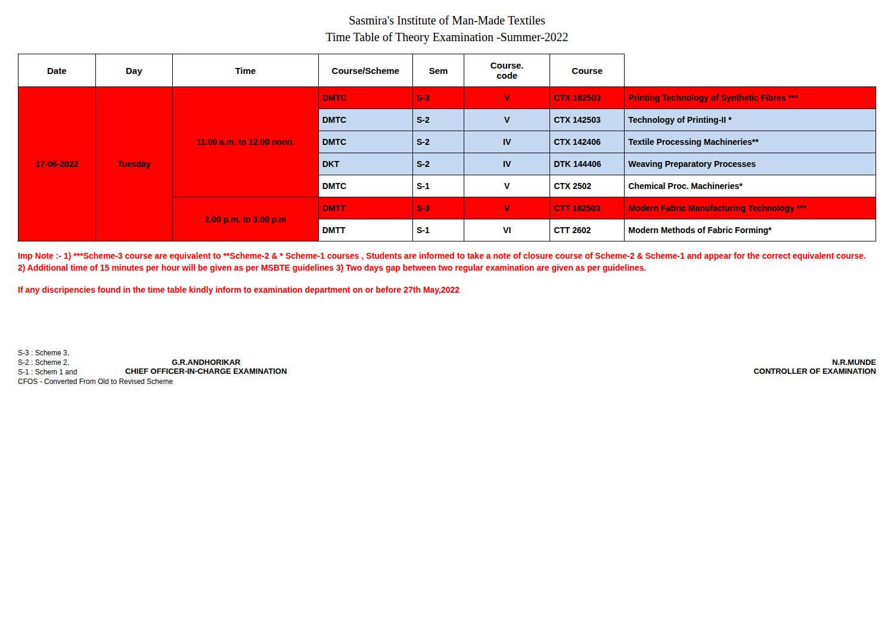Sasmira's Institute of Man-Made Textiles
Time Table of Theory Examination -Summer-2022
| Date | Day | Time | Course/Scheme | Sem | Course. code | Course |
| --- | --- | --- | --- | --- | --- | --- |
| 17-06-2022 | Tuesday | 11.00 a.m. to 12.00 noon. | DMTC | S-3 | V | CTX 182503 | Printing Technology of Synthetic Fibres *** |
| DMTC | S-2 | V | CTX 142503 | Technology of Printing-II * |
| DMTC | S-2 | IV | CTX 142406 | Textile Processing Machineries** |
| DKT | S-2 | IV | DTK 144406 | Weaving Preparatory Processes |
| DMTC | S-1 | V | CTX 2502 | Chemical Proc. Machineries* |
| 2.00 p.m. to 3.00 p.m | DMTT | S-3 | V | CTT 182503 | Modern Fabric Manufacturing Technology *** |
| DMTT | S-1 | VI | CTT 2602 | Modern Methods of Fabric Forming* |
Imp Note :- 1) ***Scheme-3 course are equivalent to **Scheme-2 & * Scheme-1 courses , Students are informed to take a note of closure course of Scheme-2 & Scheme-1 and appear for the correct equivalent course. 2) Additional time of 15 minutes per hour will be given as per MSBTE guidelines 3) Two days gap between two regular examination are given as per guidelines.
If any discripencies found in the time table kindly inform to examination department on or before 27th May,2022
S-3 : Scheme 3,
S-2 : Scheme 2,
S-1 : Schem 1 and
CFOS - Converted From Old to Revised Scheme
G.R.ANDHORIKAR
CHIEF OFFICER-IN-CHARGE EXAMINATION
N.R.MUNDE
CONTROLLER OF EXAMINATION